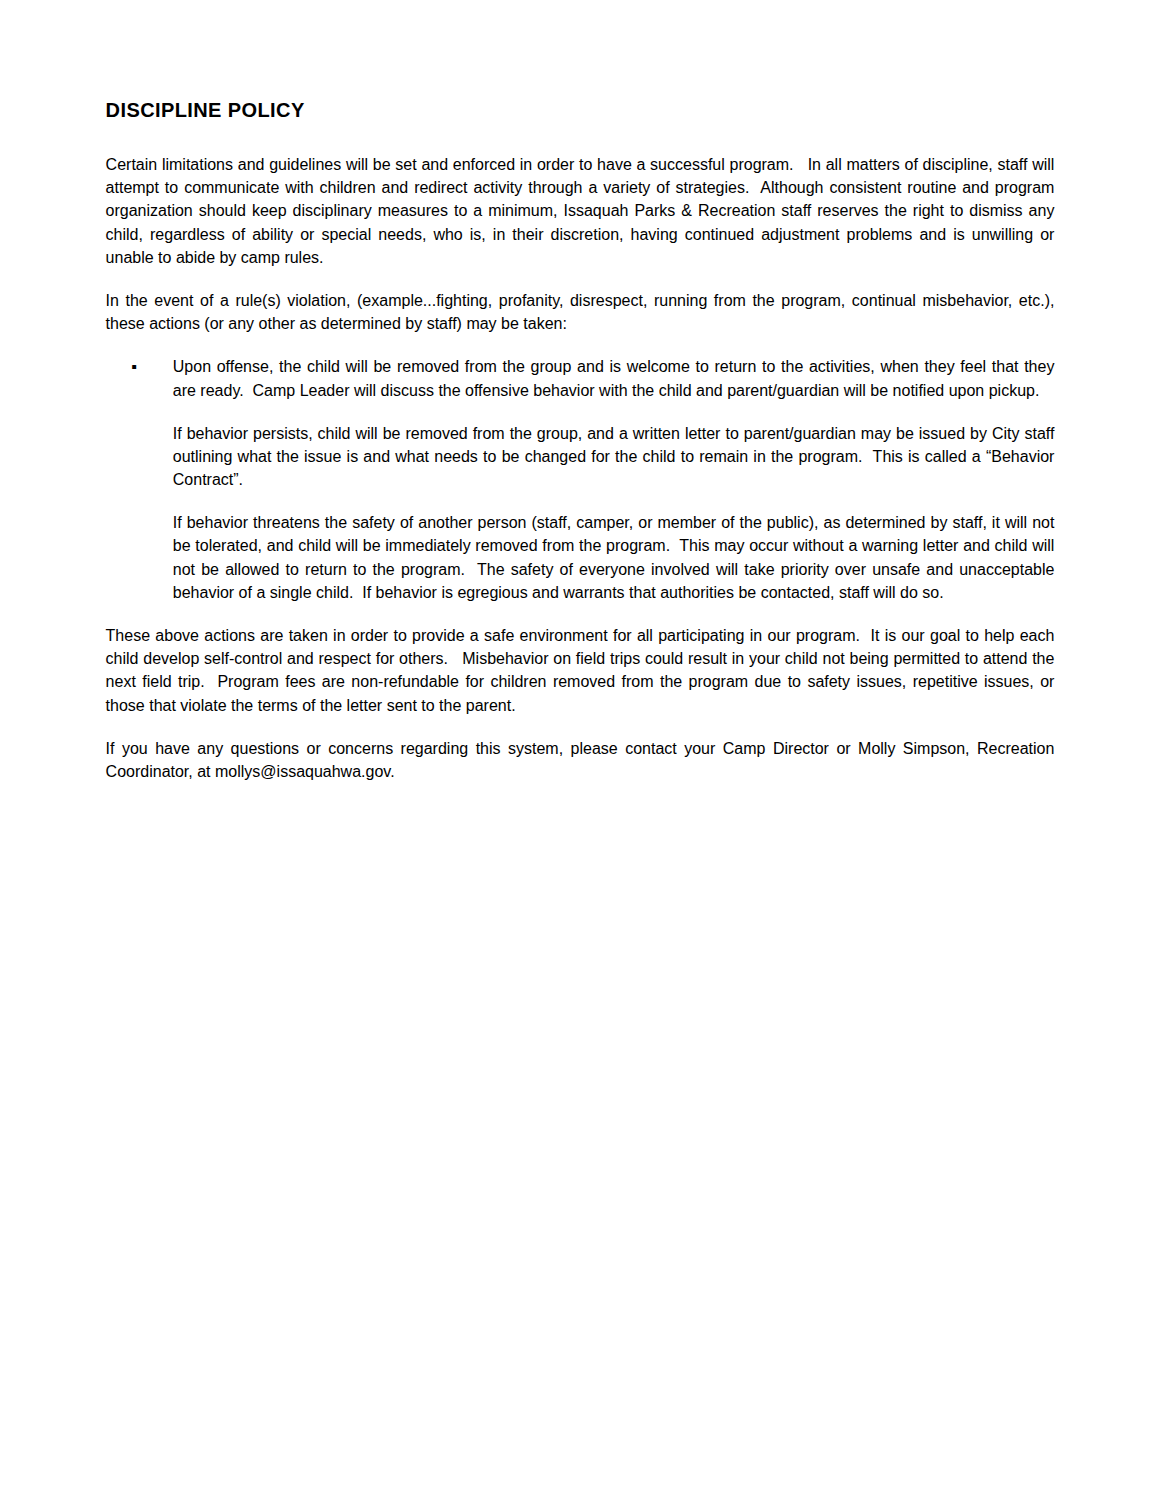DISCIPLINE POLICY
Certain limitations and guidelines will be set and enforced in order to have a successful program. In all matters of discipline, staff will attempt to communicate with children and redirect activity through a variety of strategies. Although consistent routine and program organization should keep disciplinary measures to a minimum, Issaquah Parks & Recreation staff reserves the right to dismiss any child, regardless of ability or special needs, who is, in their discretion, having continued adjustment problems and is unwilling or unable to abide by camp rules.
In the event of a rule(s) violation, (example...fighting, profanity, disrespect, running from the program, continual misbehavior, etc.), these actions (or any other as determined by staff) may be taken:
Upon offense, the child will be removed from the group and is welcome to return to the activities, when they feel that they are ready. Camp Leader will discuss the offensive behavior with the child and parent/guardian will be notified upon pickup.
If behavior persists, child will be removed from the group, and a written letter to parent/guardian may be issued by City staff outlining what the issue is and what needs to be changed for the child to remain in the program. This is called a “Behavior Contract”.
If behavior threatens the safety of another person (staff, camper, or member of the public), as determined by staff, it will not be tolerated, and child will be immediately removed from the program. This may occur without a warning letter and child will not be allowed to return to the program. The safety of everyone involved will take priority over unsafe and unacceptable behavior of a single child. If behavior is egregious and warrants that authorities be contacted, staff will do so.
These above actions are taken in order to provide a safe environment for all participating in our program. It is our goal to help each child develop self-control and respect for others. Misbehavior on field trips could result in your child not being permitted to attend the next field trip. Program fees are non-refundable for children removed from the program due to safety issues, repetitive issues, or those that violate the terms of the letter sent to the parent.
If you have any questions or concerns regarding this system, please contact your Camp Director or Molly Simpson, Recreation Coordinator, at mollys@issaquahwa.gov.